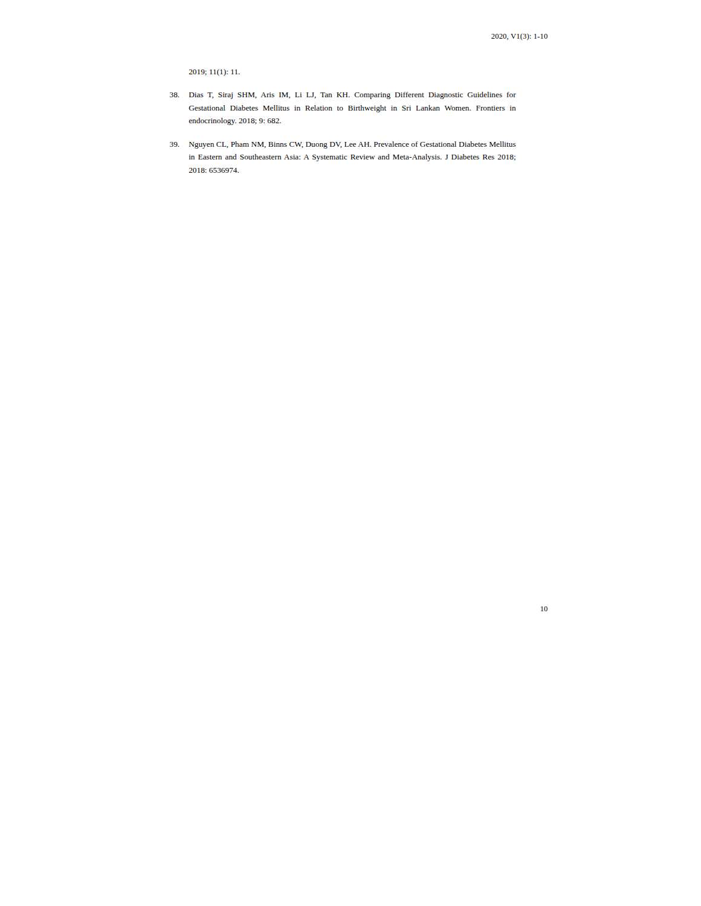2020, V1(3): 1-10
2019; 11(1): 11.
38. Dias T, Siraj SHM, Aris IM, Li LJ, Tan KH. Comparing Different Diagnostic Guidelines for Gestational Diabetes Mellitus in Relation to Birthweight in Sri Lankan Women. Frontiers in endocrinology. 2018; 9: 682.
39. Nguyen CL, Pham NM, Binns CW, Duong DV, Lee AH. Prevalence of Gestational Diabetes Mellitus in Eastern and Southeastern Asia: A Systematic Review and Meta-Analysis. J Diabetes Res 2018; 2018: 6536974.
10